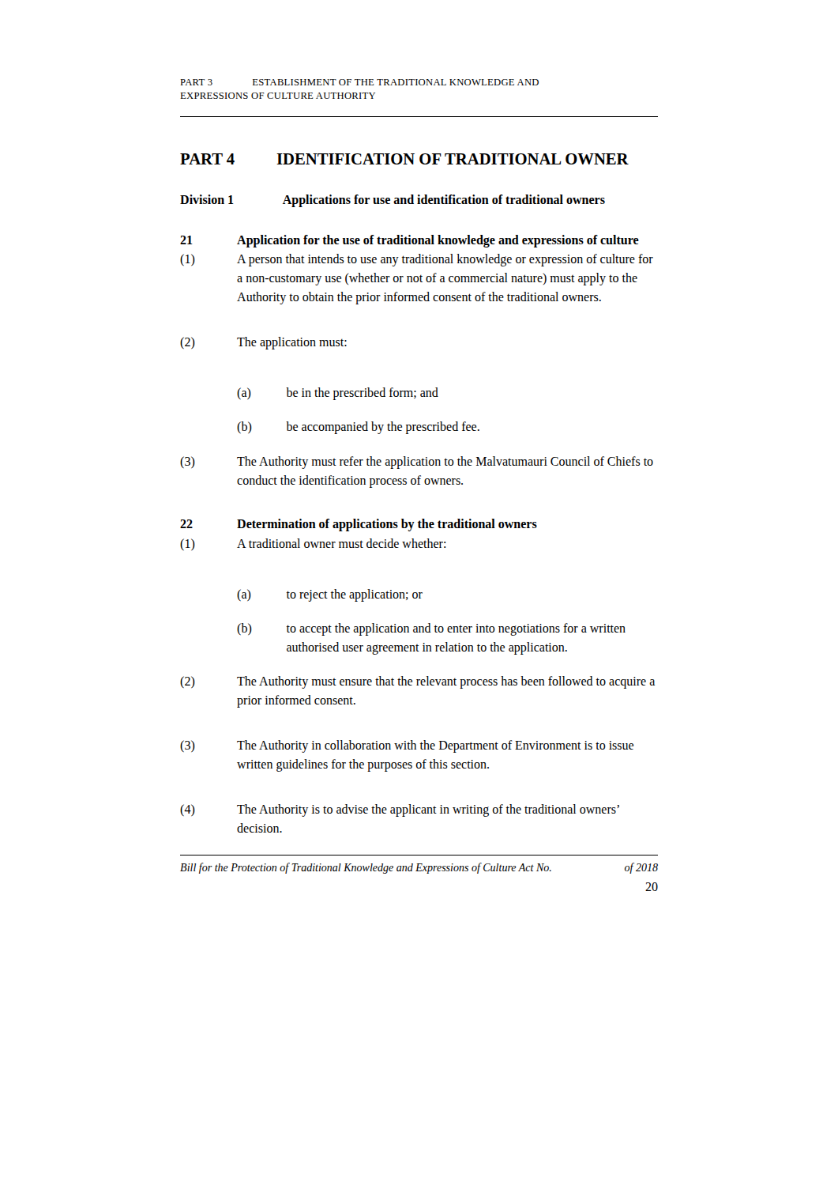PART 3 ESTABLISHMENT OF THE TRADITIONAL KNOWLEDGE AND
EXPRESSIONS OF CULTURE AUTHORITY
PART 4 IDENTIFICATION OF TRADITIONAL OWNER
Division 1 Applications for use and identification of traditional owners
21 Application for the use of traditional knowledge and expressions of culture
(1) A person that intends to use any traditional knowledge or expression of culture for a non-customary use (whether or not of a commercial nature) must apply to the Authority to obtain the prior informed consent of the traditional owners.
(2) The application must:
(a) be in the prescribed form; and
(b) be accompanied by the prescribed fee.
(3) The Authority must refer the application to the Malvatumauri Council of Chiefs to conduct the identification process of owners.
22 Determination of applications by the traditional owners
(1) A traditional owner must decide whether:
(a) to reject the application; or
(b) to accept the application and to enter into negotiations for a written authorised user agreement in relation to the application.
(2) The Authority must ensure that the relevant process has been followed to acquire a prior informed consent.
(3) The Authority in collaboration with the Department of Environment is to issue written guidelines for the purposes of this section.
(4) The Authority is to advise the applicant in writing of the traditional owners’ decision.
Bill for the Protection of Traditional Knowledge and Expressions of Culture Act No. of 2018
20